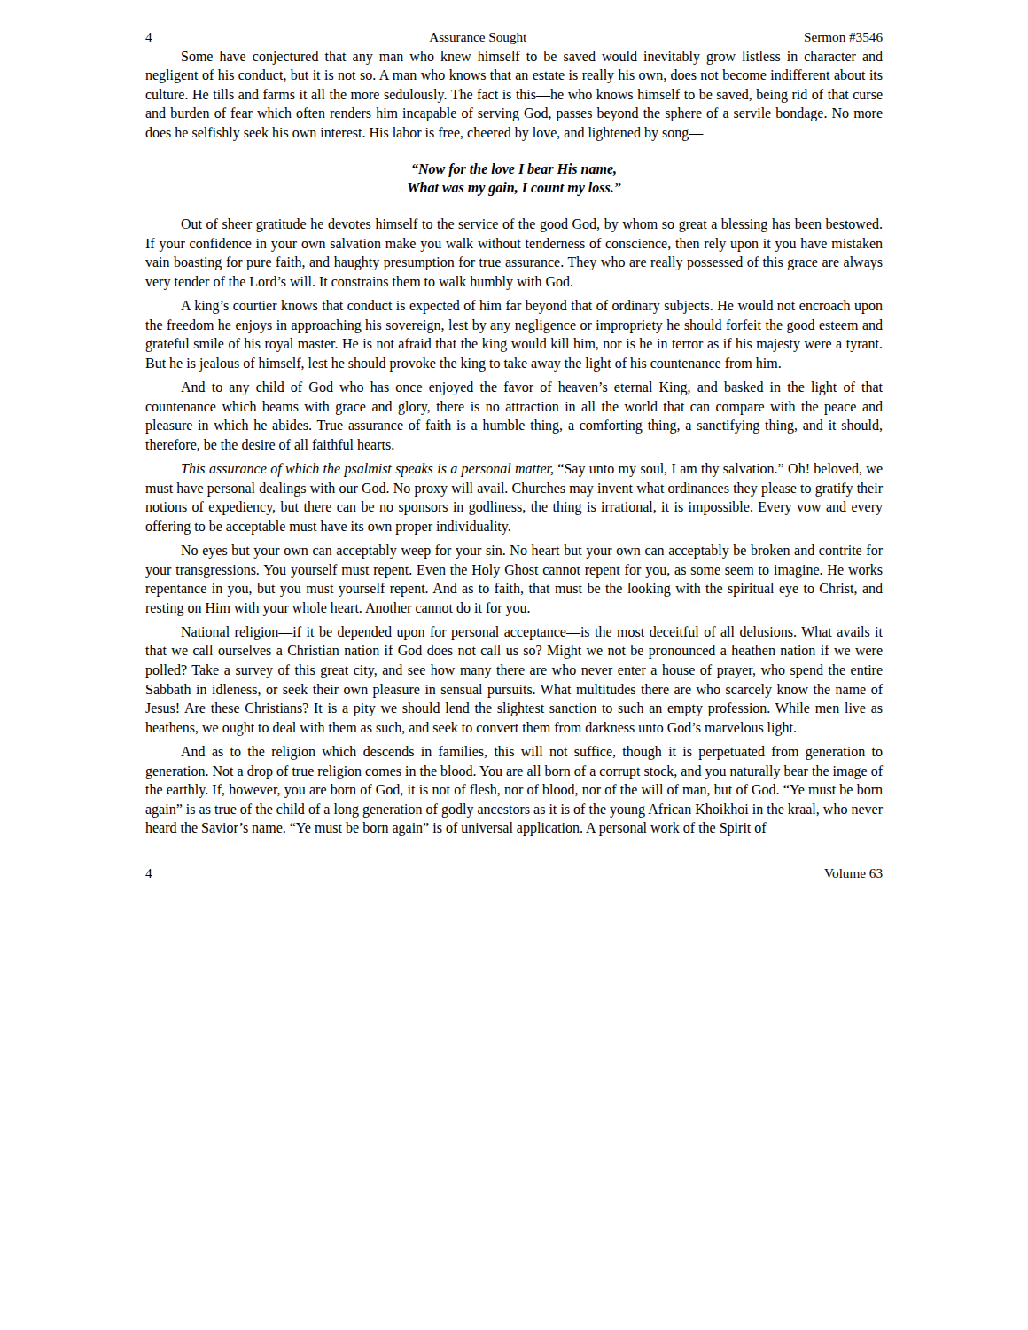4 Assurance Sought Sermon #3546
Some have conjectured that any man who knew himself to be saved would inevitably grow listless in character and negligent of his conduct, but it is not so. A man who knows that an estate is really his own, does not become indifferent about its culture. He tills and farms it all the more sedulously. The fact is this—he who knows himself to be saved, being rid of that curse and burden of fear which often renders him incapable of serving God, passes beyond the sphere of a servile bondage. No more does he selfishly seek his own interest. His labor is free, cheered by love, and lightened by song—
“Now for the love I bear His name,
What was my gain, I count my loss.”
Out of sheer gratitude he devotes himself to the service of the good God, by whom so great a blessing has been bestowed. If your confidence in your own salvation make you walk without tenderness of conscience, then rely upon it you have mistaken vain boasting for pure faith, and haughty presumption for true assurance. They who are really possessed of this grace are always very tender of the Lord’s will. It constrains them to walk humbly with God.
A king’s courtier knows that conduct is expected of him far beyond that of ordinary subjects. He would not encroach upon the freedom he enjoys in approaching his sovereign, lest by any negligence or impropriety he should forfeit the good esteem and grateful smile of his royal master. He is not afraid that the king would kill him, nor is he in terror as if his majesty were a tyrant. But he is jealous of himself, lest he should provoke the king to take away the light of his countenance from him.
And to any child of God who has once enjoyed the favor of heaven’s eternal King, and basked in the light of that countenance which beams with grace and glory, there is no attraction in all the world that can compare with the peace and pleasure in which he abides. True assurance of faith is a humble thing, a comforting thing, a sanctifying thing, and it should, therefore, be the desire of all faithful hearts.
This assurance of which the psalmist speaks is a personal matter, “Say unto my soul, I am thy salvation.” Oh! beloved, we must have personal dealings with our God. No proxy will avail. Churches may invent what ordinances they please to gratify their notions of expediency, but there can be no sponsors in godliness, the thing is irrational, it is impossible. Every vow and every offering to be acceptable must have its own proper individuality.
No eyes but your own can acceptably weep for your sin. No heart but your own can acceptably be broken and contrite for your transgressions. You yourself must repent. Even the Holy Ghost cannot repent for you, as some seem to imagine. He works repentance in you, but you must yourself repent. And as to faith, that must be the looking with the spiritual eye to Christ, and resting on Him with your whole heart. Another cannot do it for you.
National religion—if it be depended upon for personal acceptance—is the most deceitful of all delusions. What avails it that we call ourselves a Christian nation if God does not call us so? Might we not be pronounced a heathen nation if we were polled? Take a survey of this great city, and see how many there are who never enter a house of prayer, who spend the entire Sabbath in idleness, or seek their own pleasure in sensual pursuits. What multitudes there are who scarcely know the name of Jesus! Are these Christians? It is a pity we should lend the slightest sanction to such an empty profession. While men live as heathens, we ought to deal with them as such, and seek to convert them from darkness unto God’s marvelous light.
And as to the religion which descends in families, this will not suffice, though it is perpetuated from generation to generation. Not a drop of true religion comes in the blood. You are all born of a corrupt stock, and you naturally bear the image of the earthly. If, however, you are born of God, it is not of flesh, nor of blood, nor of the will of man, but of God. “Ye must be born again” is as true of the child of a long generation of godly ancestors as it is of the young African Khoikhoi in the kraal, who never heard the Savior’s name. “Ye must be born again” is of universal application. A personal work of the Spirit of
4 Volume 63